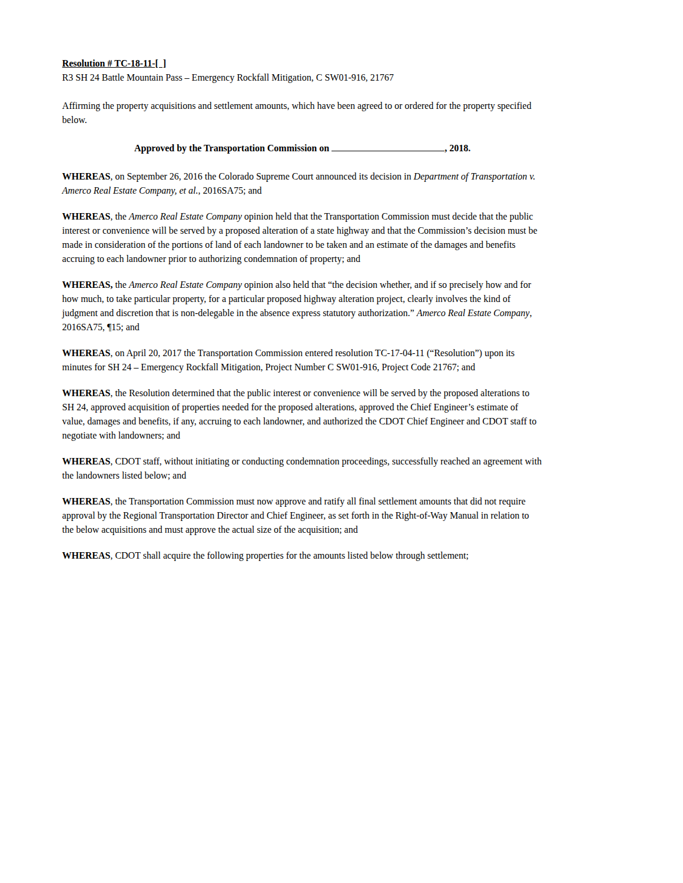Resolution # TC-18-11-[ ]
R3 SH 24 Battle Mountain Pass – Emergency Rockfall Mitigation, C SW01-916, 21767
Affirming the property acquisitions and settlement amounts, which have been agreed to or ordered for the property specified below.
Approved by the Transportation Commission on , 2018.
WHEREAS, on September 26, 2016 the Colorado Supreme Court announced its decision in Department of Transportation v. Amerco Real Estate Company, et al., 2016SA75; and
WHEREAS, the Amerco Real Estate Company opinion held that the Transportation Commission must decide that the public interest or convenience will be served by a proposed alteration of a state highway and that the Commission’s decision must be made in consideration of the portions of land of each landowner to be taken and an estimate of the damages and benefits accruing to each landowner prior to authorizing condemnation of property; and
WHEREAS, the Amerco Real Estate Company opinion also held that “the decision whether, and if so precisely how and for how much, to take particular property, for a particular proposed highway alteration project, clearly involves the kind of judgment and discretion that is non-delegable in the absence express statutory authorization.” Amerco Real Estate Company, 2016SA75, ¶15; and
WHEREAS, on April 20, 2017 the Transportation Commission entered resolution TC-17-04-11 (“Resolution”) upon its minutes for SH 24 – Emergency Rockfall Mitigation, Project Number C SW01-916, Project Code 21767; and
WHEREAS, the Resolution determined that the public interest or convenience will be served by the proposed alterations to SH 24, approved acquisition of properties needed for the proposed alterations, approved the Chief Engineer’s estimate of value, damages and benefits, if any, accruing to each landowner, and authorized the CDOT Chief Engineer and CDOT staff to negotiate with landowners; and
WHEREAS, CDOT staff, without initiating or conducting condemnation proceedings, successfully reached an agreement with the landowners listed below; and
WHEREAS, the Transportation Commission must now approve and ratify all final settlement amounts that did not require approval by the Regional Transportation Director and Chief Engineer, as set forth in the Right-of-Way Manual in relation to the below acquisitions and must approve the actual size of the acquisition; and
WHEREAS, CDOT shall acquire the following properties for the amounts listed below through settlement;